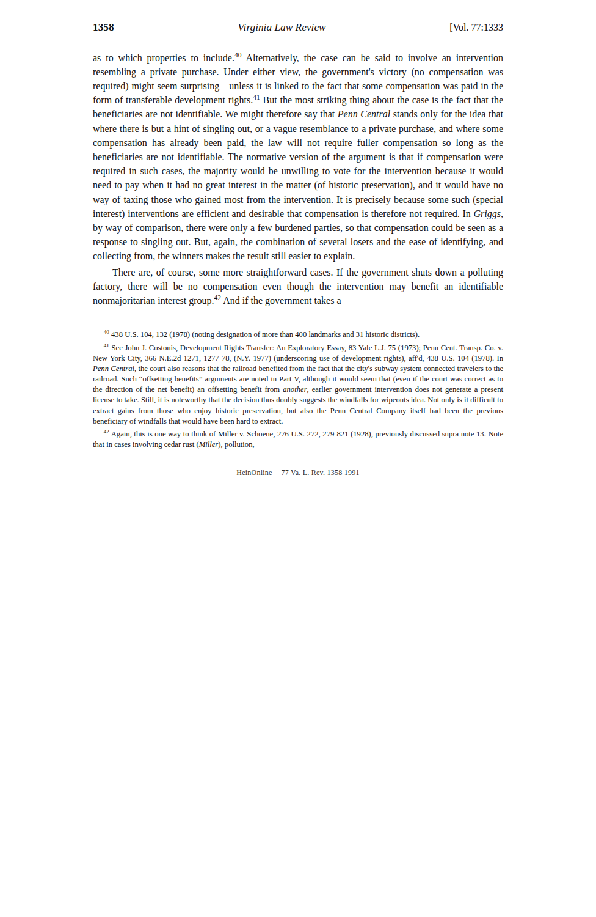1358 Virginia Law Review [Vol. 77:1333
as to which properties to include.40 Alternatively, the case can be said to involve an intervention resembling a private purchase. Under either view, the government's victory (no compensation was required) might seem surprising—unless it is linked to the fact that some compensation was paid in the form of transferable development rights.41 But the most striking thing about the case is the fact that the beneficiaries are not identifiable. We might therefore say that Penn Central stands only for the idea that where there is but a hint of singling out, or a vague resemblance to a private purchase, and where some compensation has already been paid, the law will not require fuller compensation so long as the beneficiaries are not identifiable. The normative version of the argument is that if compensation were required in such cases, the majority would be unwilling to vote for the intervention because it would need to pay when it had no great interest in the matter (of historic preservation), and it would have no way of taxing those who gained most from the intervention. It is precisely because some such (special interest) interventions are efficient and desirable that compensation is therefore not required. In Griggs, by way of comparison, there were only a few burdened parties, so that compensation could be seen as a response to singling out. But, again, the combination of several losers and the ease of identifying, and collecting from, the winners makes the result still easier to explain.
There are, of course, some more straightforward cases. If the government shuts down a polluting factory, there will be no compensation even though the intervention may benefit an identifiable nonmajoritarian interest group.42 And if the government takes a
40 438 U.S. 104, 132 (1978) (noting designation of more than 400 landmarks and 31 historic districts).
41 See John J. Costonis, Development Rights Transfer: An Exploratory Essay, 83 Yale L.J. 75 (1973); Penn Cent. Transp. Co. v. New York City, 366 N.E.2d 1271, 1277-78, (N.Y. 1977) (underscoring use of development rights), aff'd, 438 U.S. 104 (1978). In Penn Central, the court also reasons that the railroad benefited from the fact that the city's subway system connected travelers to the railroad. Such “offsetting benefits” arguments are noted in Part V, although it would seem that (even if the court was correct as to the direction of the net benefit) an offsetting benefit from another, earlier government intervention does not generate a present license to take. Still, it is noteworthy that the decision thus doubly suggests the windfalls for wipeouts idea. Not only is it difficult to extract gains from those who enjoy historic preservation, but also the Penn Central Company itself had been the previous beneficiary of windfalls that would have been hard to extract.
42 Again, this is one way to think of Miller v. Schoene, 276 U.S. 272, 279-821 (1928), previously discussed supra note 13. Note that in cases involving cedar rust (Miller), pollution,
HeinOnline -- 77 Va. L. Rev. 1358 1991